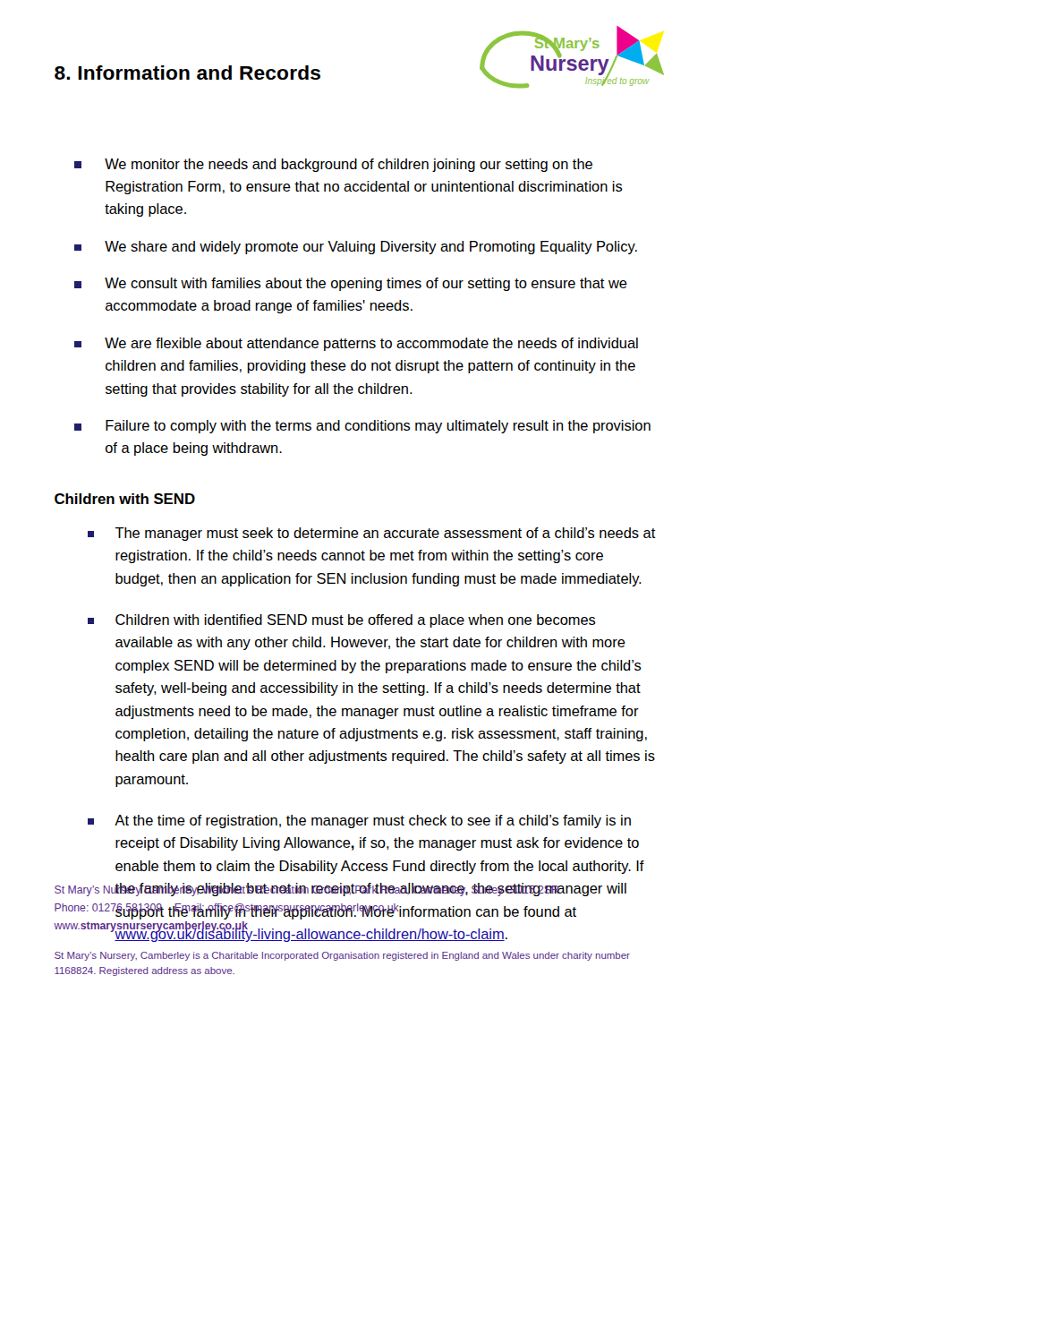St Mary’s Nursery Inspired to grow
8. Information and Records
We monitor the needs and background of children joining our setting on the Registration Form, to ensure that no accidental or unintentional discrimination is taking place.
We share and widely promote our Valuing Diversity and Promoting Equality Policy.
We consult with families about the opening times of our setting to ensure that we accommodate a broad range of families' needs.
We are flexible about attendance patterns to accommodate the needs of individual children and families, providing these do not disrupt the pattern of continuity in the setting that provides stability for all the children.
Failure to comply with the terms and conditions may ultimately result in the provision of a place being withdrawn.
Children with SEND
The manager must seek to determine an accurate assessment of a child’s needs at registration. If the child’s needs cannot be met from within the setting’s core budget, then an application for SEN inclusion funding must be made immediately.
Children with identified SEND must be offered a place when one becomes available as with any other child. However, the start date for children with more complex SEND will be determined by the preparations made to ensure the child’s safety, well-being and accessibility in the setting. If a child’s needs determine that adjustments need to be made, the manager must outline a realistic timeframe for completion, detailing the nature of adjustments e.g. risk assessment, staff training, health care plan and all other adjustments required. The child’s safety at all times is paramount.
At the time of registration, the manager must check to see if a child’s family is in receipt of Disability Living Allowance, if so, the manager must ask for evidence to enable them to claim the Disability Access Fund directly from the local authority. If the family is eligible but not in receipt of the allowance, the setting manager will support the family in their application. More information can be found at www.gov.uk/disability-living-allowance-children/how-to-claim.
St Mary’s Nursery Camberley, Watchett’s Recreation Ground, Park Road, Camberley, Surrey GU15 2SR
Phone: 01276 581309 Email: office@stmarysnurserycamberley.co.uk
www.stmarysnurserycamberley.co.uk
St Mary’s Nursery, Camberley is a Charitable Incorporated Organisation registered in England and Wales under charity number 1168824. Registered address as above.